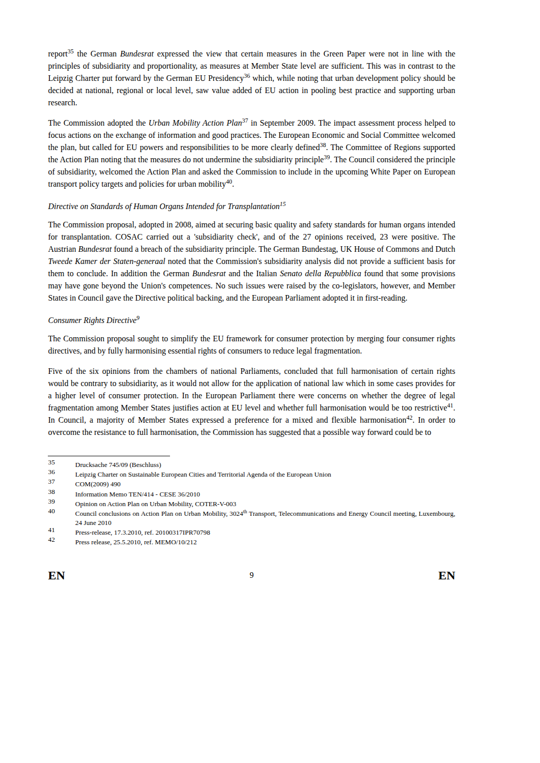report35 the German Bundesrat expressed the view that certain measures in the Green Paper were not in line with the principles of subsidiarity and proportionality, as measures at Member State level are sufficient. This was in contrast to the Leipzig Charter put forward by the German EU Presidency36 which, while noting that urban development policy should be decided at national, regional or local level, saw value added of EU action in pooling best practice and supporting urban research.
The Commission adopted the Urban Mobility Action Plan37 in September 2009. The impact assessment process helped to focus actions on the exchange of information and good practices. The European Economic and Social Committee welcomed the plan, but called for EU powers and responsibilities to be more clearly defined38. The Committee of Regions supported the Action Plan noting that the measures do not undermine the subsidiarity principle39. The Council considered the principle of subsidiarity, welcomed the Action Plan and asked the Commission to include in the upcoming White Paper on European transport policy targets and policies for urban mobility40.
Directive on Standards of Human Organs Intended for Transplantation15
The Commission proposal, adopted in 2008, aimed at securing basic quality and safety standards for human organs intended for transplantation. COSAC carried out a 'subsidiarity check', and of the 27 opinions received, 23 were positive. The Austrian Bundesrat found a breach of the subsidiarity principle. The German Bundestag, UK House of Commons and Dutch Tweede Kamer der Staten-generaal noted that the Commission's subsidiarity analysis did not provide a sufficient basis for them to conclude. In addition the German Bundesrat and the Italian Senato della Repubblica found that some provisions may have gone beyond the Union's competences. No such issues were raised by the co-legislators, however, and Member States in Council gave the Directive political backing, and the European Parliament adopted it in first-reading.
Consumer Rights Directive9
The Commission proposal sought to simplify the EU framework for consumer protection by merging four consumer rights directives, and by fully harmonising essential rights of consumers to reduce legal fragmentation.
Five of the six opinions from the chambers of national Parliaments, concluded that full harmonisation of certain rights would be contrary to subsidiarity, as it would not allow for the application of national law which in some cases provides for a higher level of consumer protection. In the European Parliament there were concerns on whether the degree of legal fragmentation among Member States justifies action at EU level and whether full harmonisation would be too restrictive41. In Council, a majority of Member States expressed a preference for a mixed and flexible harmonisation42. In order to overcome the resistance to full harmonisation, the Commission has suggested that a possible way forward could be to
| 35 | Drucksache 745/09 (Beschluss) |
| 36 | Leipzig Charter on Sustainable European Cities and Territorial Agenda of the European Union |
| 37 | COM(2009) 490 |
| 38 | Information Memo TEN/414 - CESE 36/2010 |
| 39 | Opinion on Action Plan on Urban Mobility, COTER-V-003 |
| 40 | Council conclusions on Action Plan on Urban Mobility, 3024 th Transport, Telecommunications and Energy Council meeting, Luxembourg, 24 June 2010 |
| 41 | Press-release, 17.3.2010, ref. 20100317IPR70798 |
| 42 | Press release, 25.5.2010, ref. MEMO/10/212 |
EN 9 EN